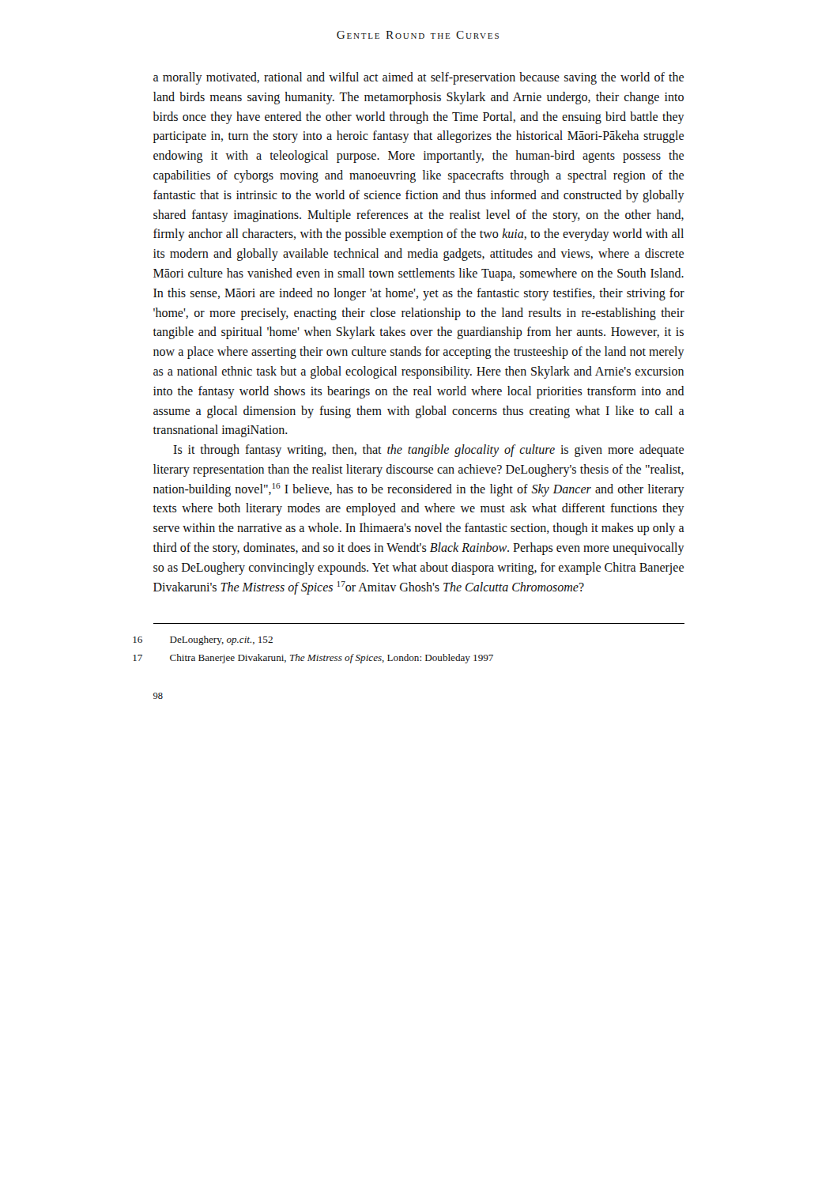Gentle Round the Curves
a morally motivated, rational and wilful act aimed at self-preservation because saving the world of the land birds means saving humanity. The metamorphosis Skylark and Arnie undergo, their change into birds once they have entered the other world through the Time Portal, and the ensuing bird battle they participate in, turn the story into a heroic fantasy that allegorizes the historical Māori-Pākeha struggle endowing it with a teleological purpose. More importantly, the human-bird agents possess the capabilities of cyborgs moving and manoeuvring like spacecrafts through a spectral region of the fantastic that is intrinsic to the world of science fiction and thus informed and constructed by globally shared fantasy imaginations. Multiple references at the realist level of the story, on the other hand, firmly anchor all characters, with the possible exemption of the two kuia, to the everyday world with all its modern and globally available technical and media gadgets, attitudes and views, where a discrete Māori culture has vanished even in small town settlements like Tuapa, somewhere on the South Island. In this sense, Māori are indeed no longer 'at home', yet as the fantastic story testifies, their striving for 'home', or more precisely, enacting their close relationship to the land results in re-establishing their tangible and spiritual 'home' when Skylark takes over the guardianship from her aunts. However, it is now a place where asserting their own culture stands for accepting the trusteeship of the land not merely as a national ethnic task but a global ecological responsibility. Here then Skylark and Arnie's excursion into the fantasy world shows its bearings on the real world where local priorities transform into and assume a glocal dimension by fusing them with global concerns thus creating what I like to call a transnational imagiNation.
Is it through fantasy writing, then, that the tangible glocality of culture is given more adequate literary representation than the realist literary discourse can achieve? DeLoughery's thesis of the "realist, nation-building novel",16 I believe, has to be reconsidered in the light of Sky Dancer and other literary texts where both literary modes are employed and where we must ask what different functions they serve within the narrative as a whole. In Ihimaera's novel the fantastic section, though it makes up only a third of the story, dominates, and so it does in Wendt's Black Rainbow. Perhaps even more unequivocally so as DeLoughery convincingly expounds. Yet what about diaspora writing, for example Chitra Banerjee Divakaruni's The Mistress of Spices 17or Amitav Ghosh's The Calcutta Chromosome?
16 DeLoughery, op.cit., 152
17 Chitra Banerjee Divakaruni, The Mistress of Spices, London: Doubleday 1997
98